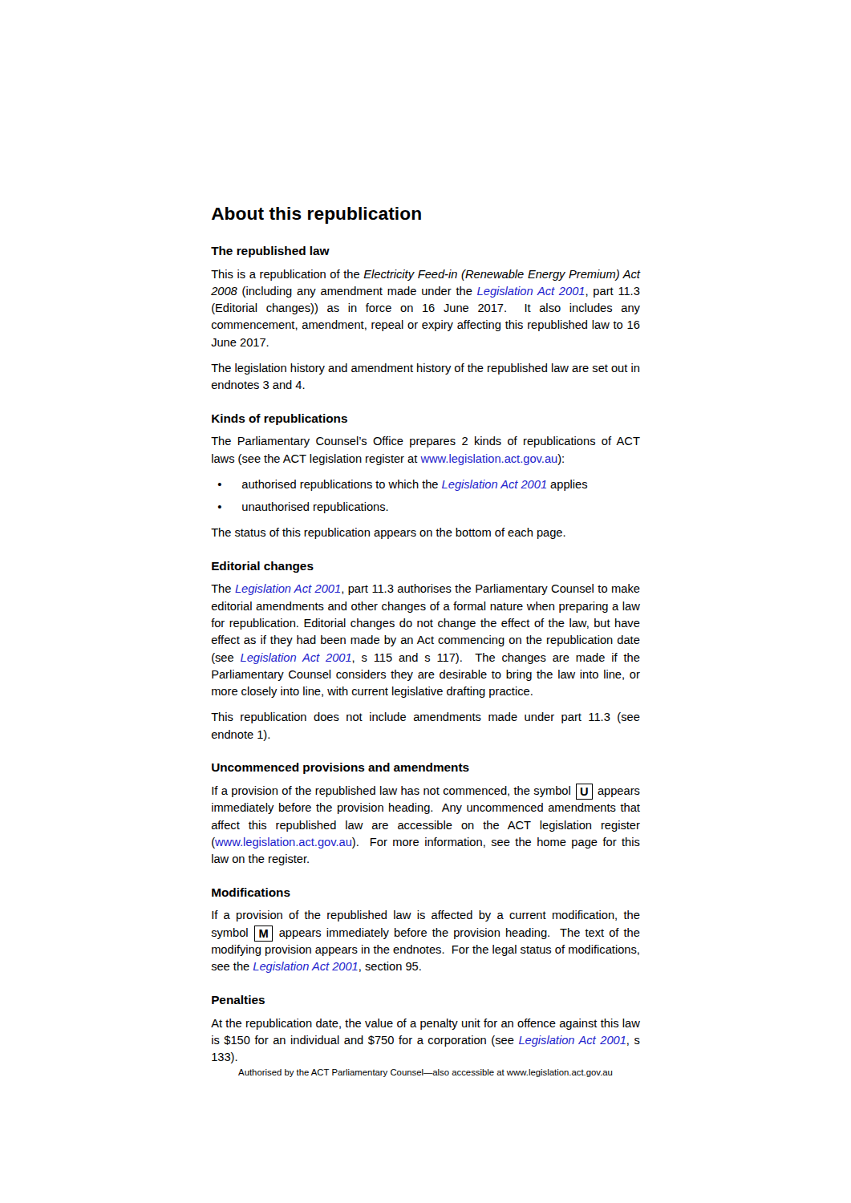About this republication
The republished law
This is a republication of the Electricity Feed-in (Renewable Energy Premium) Act 2008 (including any amendment made under the Legislation Act 2001, part 11.3 (Editorial changes)) as in force on 16 June 2017. It also includes any commencement, amendment, repeal or expiry affecting this republished law to 16 June 2017.
The legislation history and amendment history of the republished law are set out in endnotes 3 and 4.
Kinds of republications
The Parliamentary Counsel’s Office prepares 2 kinds of republications of ACT laws (see the ACT legislation register at www.legislation.act.gov.au):
authorised republications to which the Legislation Act 2001 applies
unauthorised republications.
The status of this republication appears on the bottom of each page.
Editorial changes
The Legislation Act 2001, part 11.3 authorises the Parliamentary Counsel to make editorial amendments and other changes of a formal nature when preparing a law for republication. Editorial changes do not change the effect of the law, but have effect as if they had been made by an Act commencing on the republication date (see Legislation Act 2001, s 115 and s 117). The changes are made if the Parliamentary Counsel considers they are desirable to bring the law into line, or more closely into line, with current legislative drafting practice.
This republication does not include amendments made under part 11.3 (see endnote 1).
Uncommenced provisions and amendments
If a provision of the republished law has not commenced, the symbol U appears immediately before the provision heading. Any uncommenced amendments that affect this republished law are accessible on the ACT legislation register (www.legislation.act.gov.au). For more information, see the home page for this law on the register.
Modifications
If a provision of the republished law is affected by a current modification, the symbol M appears immediately before the provision heading. The text of the modifying provision appears in the endnotes. For the legal status of modifications, see the Legislation Act 2001, section 95.
Penalties
At the republication date, the value of a penalty unit for an offence against this law is $150 for an individual and $750 for a corporation (see Legislation Act 2001, s 133).
Authorised by the ACT Parliamentary Counsel—also accessible at www.legislation.act.gov.au